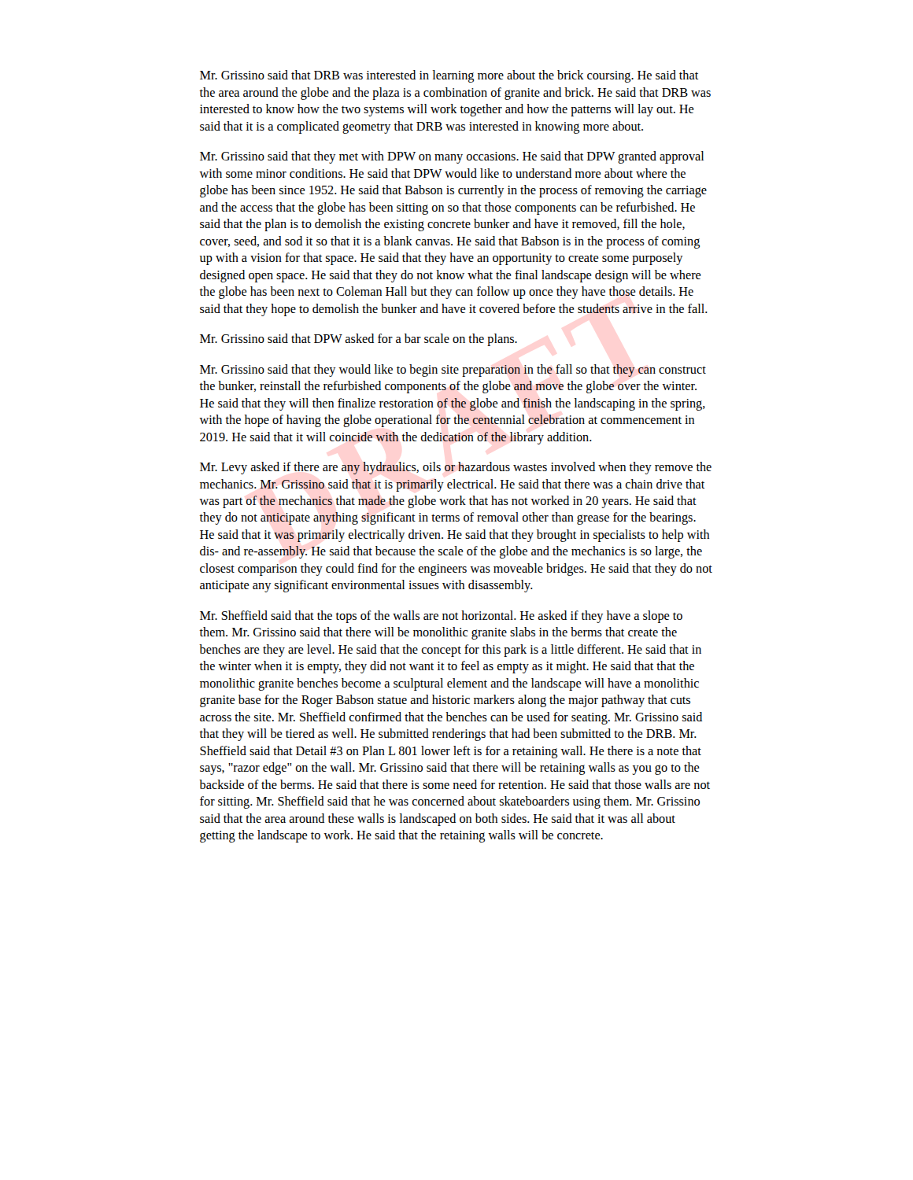DRAFT
Mr. Grissino said that DRB was interested in learning more about the brick coursing. He said that the area around the globe and the plaza is a combination of granite and brick. He said that DRB was interested to know how the two systems will work together and how the patterns will lay out. He said that it is a complicated geometry that DRB was interested in knowing more about.
Mr. Grissino said that they met with DPW on many occasions. He said that DPW granted approval with some minor conditions. He said that DPW would like to understand more about where the globe has been since 1952. He said that Babson is currently in the process of removing the carriage and the access that the globe has been sitting on so that those components can be refurbished. He said that the plan is to demolish the existing concrete bunker and have it removed, fill the hole, cover, seed, and sod it so that it is a blank canvas. He said that Babson is in the process of coming up with a vision for that space. He said that they have an opportunity to create some purposely designed open space. He said that they do not know what the final landscape design will be where the globe has been next to Coleman Hall but they can follow up once they have those details. He said that they hope to demolish the bunker and have it covered before the students arrive in the fall.
Mr. Grissino said that DPW asked for a bar scale on the plans.
Mr. Grissino said that they would like to begin site preparation in the fall so that they can construct the bunker, reinstall the refurbished components of the globe and move the globe over the winter. He said that they will then finalize restoration of the globe and finish the landscaping in the spring, with the hope of having the globe operational for the centennial celebration at commencement in 2019. He said that it will coincide with the dedication of the library addition.
Mr. Levy asked if there are any hydraulics, oils or hazardous wastes involved when they remove the mechanics. Mr. Grissino said that it is primarily electrical. He said that there was a chain drive that was part of the mechanics that made the globe work that has not worked in 20 years. He said that they do not anticipate anything significant in terms of removal other than grease for the bearings. He said that it was primarily electrically driven. He said that they brought in specialists to help with dis- and re-assembly. He said that because the scale of the globe and the mechanics is so large, the closest comparison they could find for the engineers was moveable bridges. He said that they do not anticipate any significant environmental issues with disassembly.
Mr. Sheffield said that the tops of the walls are not horizontal. He asked if they have a slope to them. Mr. Grissino said that there will be monolithic granite slabs in the berms that create the benches are they are level. He said that the concept for this park is a little different. He said that in the winter when it is empty, they did not want it to feel as empty as it might. He said that that the monolithic granite benches become a sculptural element and the landscape will have a monolithic granite base for the Roger Babson statue and historic markers along the major pathway that cuts across the site. Mr. Sheffield confirmed that the benches can be used for seating. Mr. Grissino said that they will be tiered as well. He submitted renderings that had been submitted to the DRB. Mr. Sheffield said that Detail #3 on Plan L 801 lower left is for a retaining wall. He there is a note that says, "razor edge" on the wall. Mr. Grissino said that there will be retaining walls as you go to the backside of the berms. He said that there is some need for retention. He said that those walls are not for sitting. Mr. Sheffield said that he was concerned about skateboarders using them. Mr. Grissino said that the area around these walls is landscaped on both sides. He said that it was all about getting the landscape to work. He said that the retaining walls will be concrete.